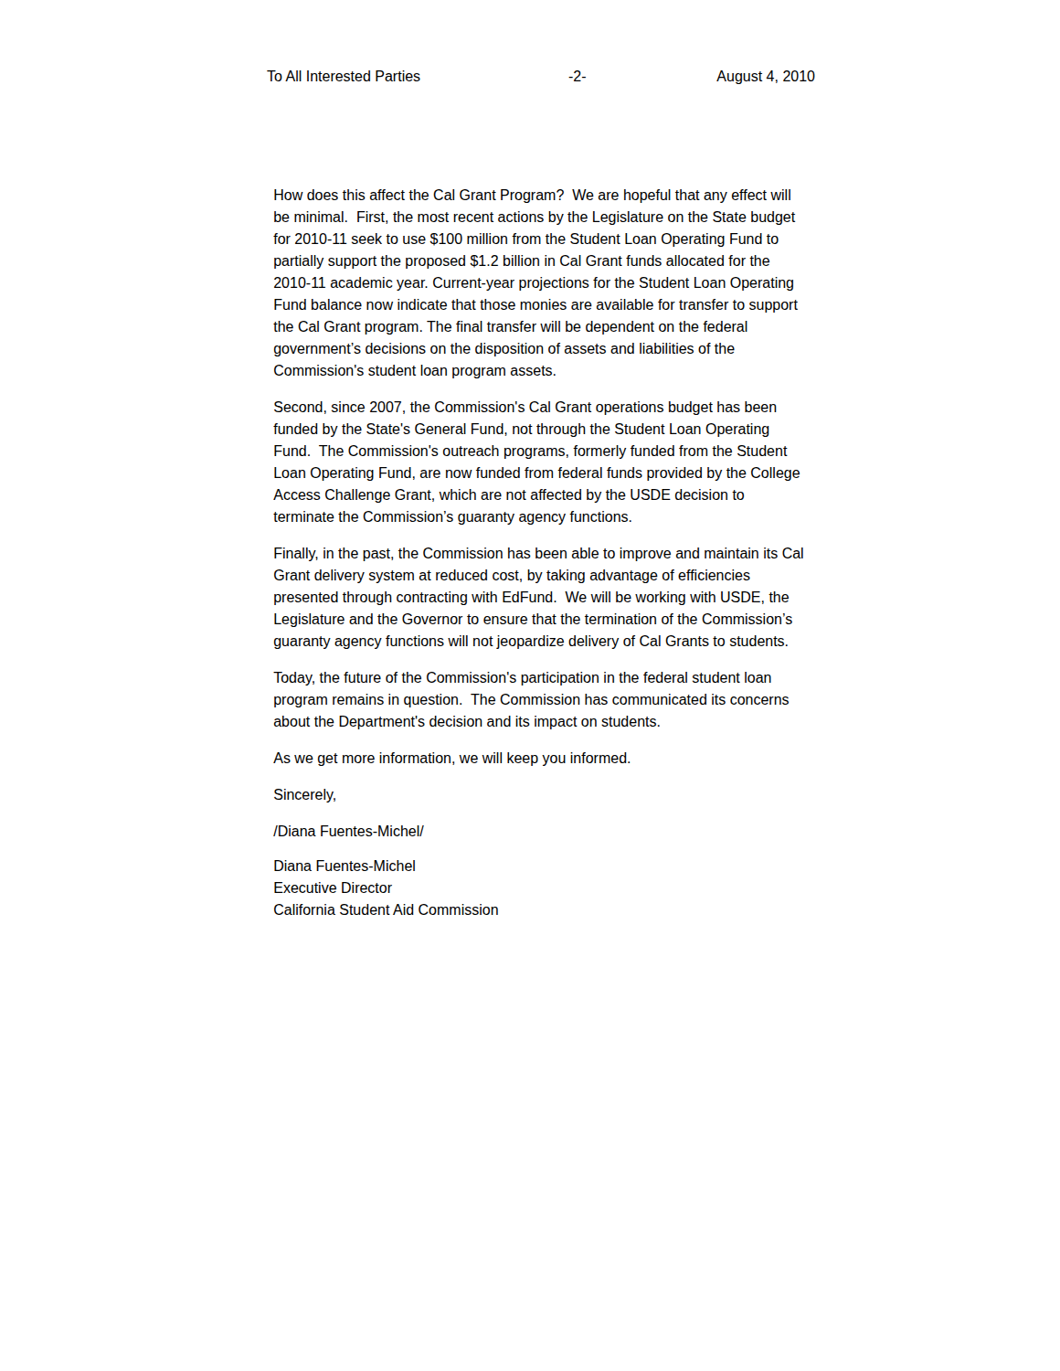To All Interested Parties
-2-
August 4, 2010
How does this affect the Cal Grant Program? We are hopeful that any effect will be minimal. First, the most recent actions by the Legislature on the State budget for 2010-11 seek to use $100 million from the Student Loan Operating Fund to partially support the proposed $1.2 billion in Cal Grant funds allocated for the 2010-11 academic year. Current-year projections for the Student Loan Operating Fund balance now indicate that those monies are available for transfer to support the Cal Grant program. The final transfer will be dependent on the federal government’s decisions on the disposition of assets and liabilities of the Commission's student loan program assets.
Second, since 2007, the Commission's Cal Grant operations budget has been funded by the State's General Fund, not through the Student Loan Operating Fund. The Commission's outreach programs, formerly funded from the Student Loan Operating Fund, are now funded from federal funds provided by the College Access Challenge Grant, which are not affected by the USDE decision to terminate the Commission’s guaranty agency functions.
Finally, in the past, the Commission has been able to improve and maintain its Cal Grant delivery system at reduced cost, by taking advantage of efficiencies presented through contracting with EdFund. We will be working with USDE, the Legislature and the Governor to ensure that the termination of the Commission’s guaranty agency functions will not jeopardize delivery of Cal Grants to students.
Today, the future of the Commission's participation in the federal student loan program remains in question. The Commission has communicated its concerns about the Department's decision and its impact on students.
As we get more information, we will keep you informed.
Sincerely,
/Diana Fuentes-Michel/
Diana Fuentes-Michel
Executive Director
California Student Aid Commission